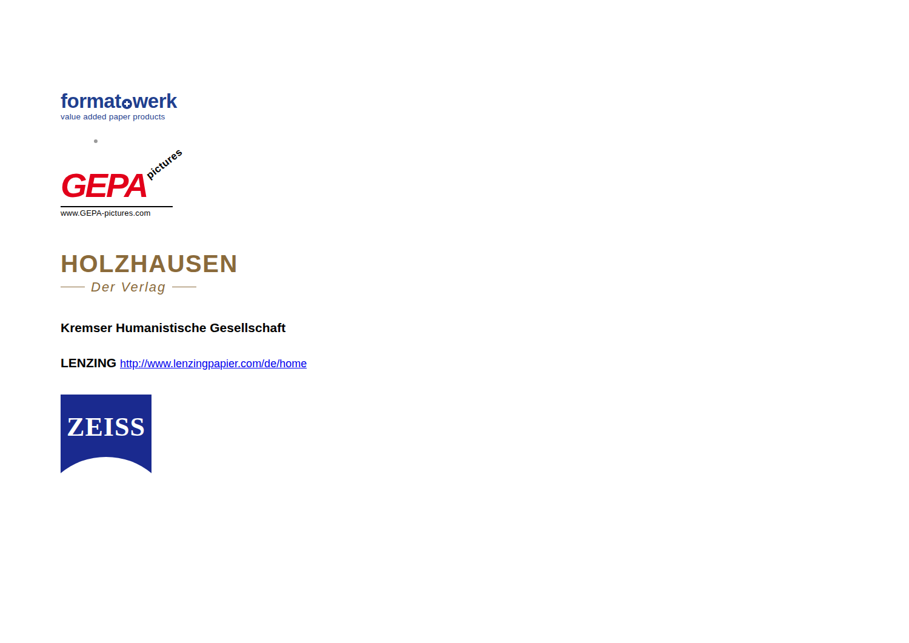format werk
value added paper products
GEPA
pictures
www.GEPA-pictures.com
HOLZHAUSEN
Der Verlag
Kremser Humanistische Gesellschaft
LENZING http://www.lenzingpapier.com/de/home
ZEISS